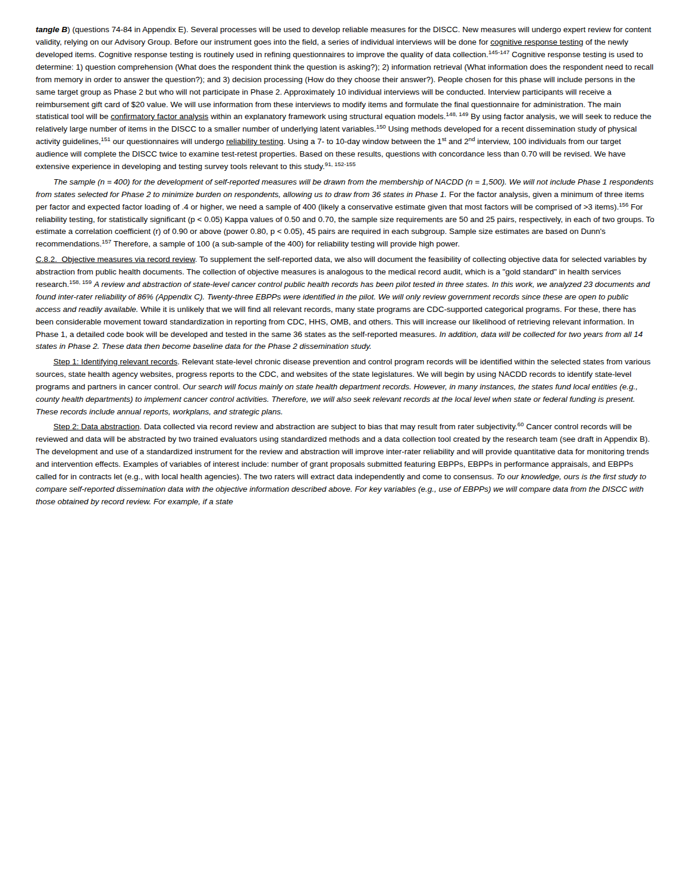tangle B) (questions 74-84 in Appendix E). Several processes will be used to develop reliable measures for the DISCC. New measures will undergo expert review for content validity, relying on our Advisory Group. Before our instrument goes into the field, a series of individual interviews will be done for cognitive response testing of the newly developed items. Cognitive response testing is routinely used in refining questionnaires to improve the quality of data collection.145-147 Cognitive response testing is used to determine: 1) question comprehension (What does the respondent think the question is asking?); 2) information retrieval (What information does the respondent need to recall from memory in order to answer the question?); and 3) decision processing (How do they choose their answer?). People chosen for this phase will include persons in the same target group as Phase 2 but who will not participate in Phase 2. Approximately 10 individual interviews will be conducted. Interview participants will receive a reimbursement gift card of $20 value. We will use information from these interviews to modify items and formulate the final questionnaire for administration. The main statistical tool will be confirmatory factor analysis within an explanatory framework using structural equation models.148, 149 By using factor analysis, we will seek to reduce the relatively large number of items in the DISCC to a smaller number of underlying latent variables.150 Using methods developed for a recent dissemination study of physical activity guidelines,151 our questionnaires will undergo reliability testing. Using a 7- to 10-day window between the 1st and 2nd interview, 100 individuals from our target audience will complete the DISCC twice to examine test-retest properties. Based on these results, questions with concordance less than 0.70 will be revised. We have extensive experience in developing and testing survey tools relevant to this study.91, 152-155
The sample (n = 400) for the development of self-reported measures will be drawn from the membership of NACDD (n = 1,500). We will not include Phase 1 respondents from states selected for Phase 2 to minimize burden on respondents, allowing us to draw from 36 states in Phase 1. For the factor analysis, given a minimum of three items per factor and expected factor loading of .4 or higher, we need a sample of 400 (likely a conservative estimate given that most factors will be comprised of >3 items).156 For reliability testing, for statistically significant (p < 0.05) Kappa values of 0.50 and 0.70, the sample size requirements are 50 and 25 pairs, respectively, in each of two groups. To estimate a correlation coefficient (r) of 0.90 or above (power 0.80, p < 0.05), 45 pairs are required in each subgroup. Sample size estimates are based on Dunn's recommendations.157 Therefore, a sample of 100 (a sub-sample of the 400) for reliability testing will provide high power.
C.8.2. Objective measures via record review. To supplement the self-reported data, we also will document the feasibility of collecting objective data for selected variables by abstraction from public health documents. The collection of objective measures is analogous to the medical record audit, which is a "gold standard" in health services research.158, 159 A review and abstraction of state-level cancer control public health records has been pilot tested in three states. In this work, we analyzed 23 documents and found inter-rater reliability of 86% (Appendix C). Twenty-three EBPPs were identified in the pilot. We will only review government records since these are open to public access and readily available. While it is unlikely that we will find all relevant records, many state programs are CDC-supported categorical programs. For these, there has been considerable movement toward standardization in reporting from CDC, HHS, OMB, and others. This will increase our likelihood of retrieving relevant information. In Phase 1, a detailed code book will be developed and tested in the same 36 states as the self-reported measures. In addition, data will be collected for two years from all 14 states in Phase 2. These data then become baseline data for the Phase 2 dissemination study.
Step 1: Identifying relevant records. Relevant state-level chronic disease prevention and control program records will be identified within the selected states from various sources, state health agency websites, progress reports to the CDC, and websites of the state legislatures. We will begin by using NACDD records to identify state-level programs and partners in cancer control. Our search will focus mainly on state health department records. However, in many instances, the states fund local entities (e.g., county health departments) to implement cancer control activities. Therefore, we will also seek relevant records at the local level when state or federal funding is present. These records include annual reports, workplans, and strategic plans.
Step 2: Data abstraction. Data collected via record review and abstraction are subject to bias that may result from rater subjectivity.60 Cancer control records will be reviewed and data will be abstracted by two trained evaluators using standardized methods and a data collection tool created by the research team (see draft in Appendix B). The development and use of a standardized instrument for the review and abstraction will improve inter-rater reliability and will provide quantitative data for monitoring trends and intervention effects. Examples of variables of interest include: number of grant proposals submitted featuring EBPPs, EBPPs in performance appraisals, and EBPPs called for in contracts let (e.g., with local health agencies). The two raters will extract data independently and come to consensus. To our knowledge, ours is the first study to compare self-reported dissemination data with the objective information described above. For key variables (e.g., use of EBPPs) we will compare data from the DISCC with those obtained by record review. For example, if a state